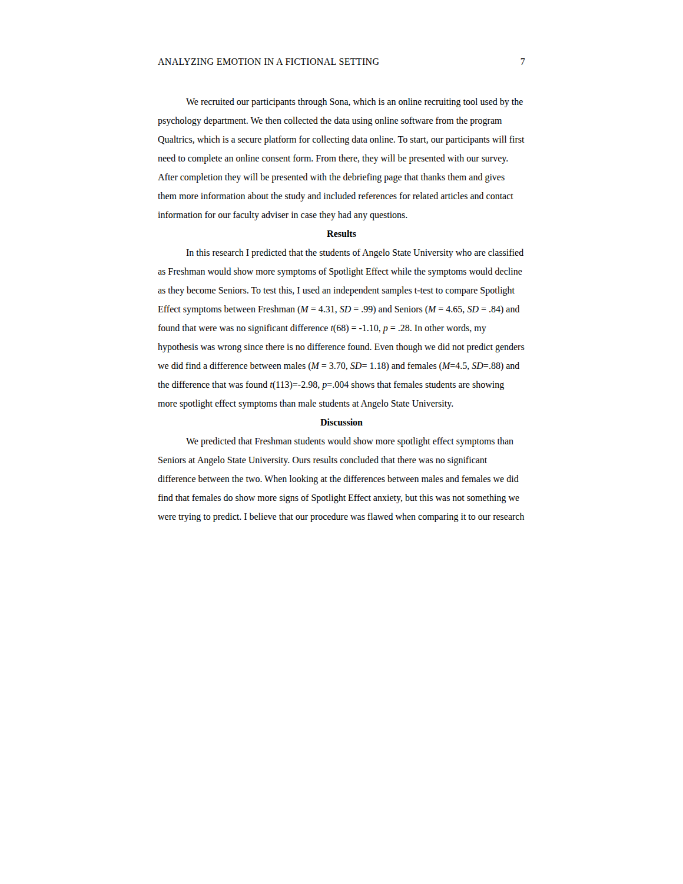Analyzing Emotion in a Fictional Setting 7
We recruited our participants through Sona, which is an online recruiting tool used by the psychology department. We then collected the data using online software from the program Qualtrics, which is a secure platform for collecting data online. To start, our participants will first need to complete an online consent form. From there, they will be presented with our survey. After completion they will be presented with the debriefing page that thanks them and gives them more information about the study and included references for related articles and contact information for our faculty adviser in case they had any questions.
Results
In this research I predicted that the students of Angelo State University who are classified as Freshman would show more symptoms of Spotlight Effect while the symptoms would decline as they become Seniors. To test this, I used an independent samples t-test to compare Spotlight Effect symptoms between Freshman (M = 4.31, SD = .99) and Seniors (M = 4.65, SD = .84) and found that were was no significant difference t(68) = -1.10, p = .28. In other words, my hypothesis was wrong since there is no difference found. Even though we did not predict genders we did find a difference between males (M = 3.70, SD= 1.18) and females (M=4.5, SD=.88) and the difference that was found t(113)=-2.98, p=.004 shows that females students are showing more spotlight effect symptoms than male students at Angelo State University.
Discussion
We predicted that Freshman students would show more spotlight effect symptoms than Seniors at Angelo State University. Ours results concluded that there was no significant difference between the two. When looking at the differences between males and females we did find that females do show more signs of Spotlight Effect anxiety, but this was not something we were trying to predict. I believe that our procedure was flawed when comparing it to our research